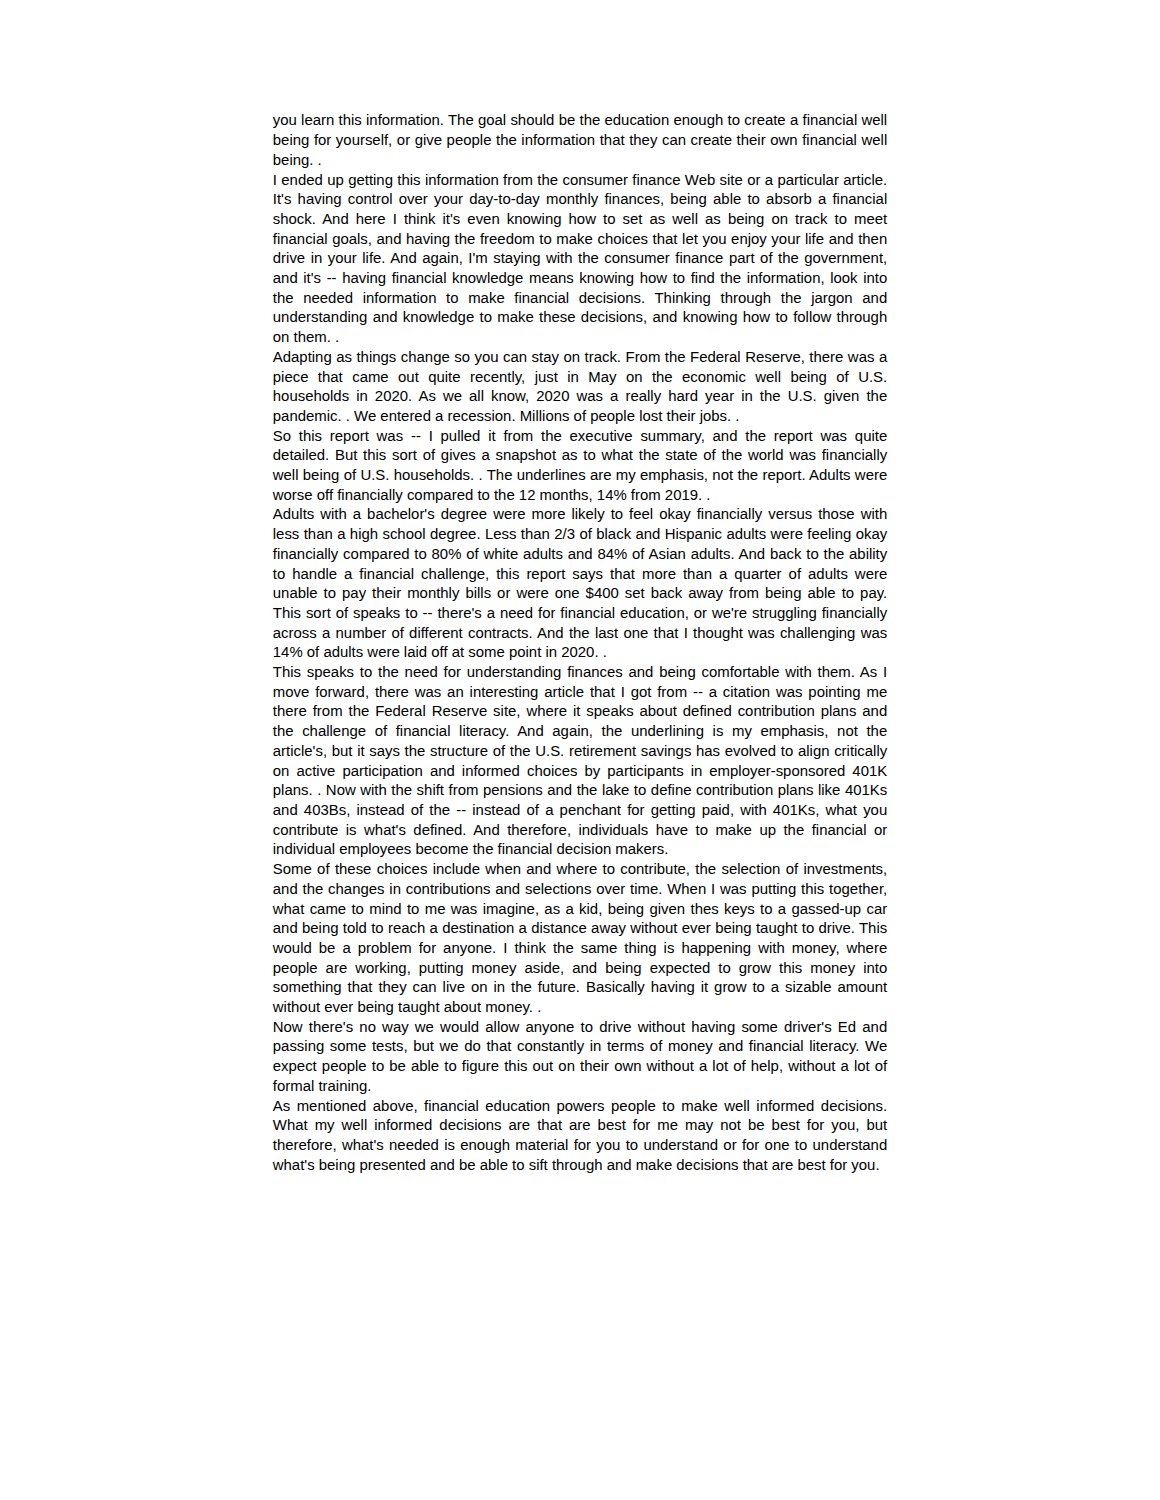you learn this information. The goal should be the education enough to create a financial well being for yourself, or give people the information that they can create their own financial well being. .
I ended up getting this information from the consumer finance Web site or a particular article. It's having control over your day-to-day monthly finances, being able to absorb a financial shock. And here I think it's even knowing how to set as well as being on track to meet financial goals, and having the freedom to make choices that let you enjoy your life and then drive in your life. And again, I'm staying with the consumer finance part of the government, and it's -- having financial knowledge means knowing how to find the information, look into the needed information to make financial decisions. Thinking through the jargon and understanding and knowledge to make these decisions, and knowing how to follow through on them. .
Adapting as things change so you can stay on track. From the Federal Reserve, there was a piece that came out quite recently, just in May on the economic well being of U.S. households in 2020. As we all know, 2020 was a really hard year in the U.S. given the pandemic. . We entered a recession. Millions of people lost their jobs. .
So this report was -- I pulled it from the executive summary, and the report was quite detailed. But this sort of gives a snapshot as to what the state of the world was financially well being of U.S. households. . The underlines are my emphasis, not the report. Adults were worse off financially compared to the 12 months, 14% from 2019. .
Adults with a bachelor's degree were more likely to feel okay financially versus those with less than a high school degree. Less than 2/3 of black and Hispanic adults were feeling okay financially compared to 80% of white adults and 84% of Asian adults. And back to the ability to handle a financial challenge, this report says that more than a quarter of adults were unable to pay their monthly bills or were one $400 set back away from being able to pay. This sort of speaks to -- there's a need for financial education, or we're struggling financially across a number of different contracts. And the last one that I thought was challenging was 14% of adults were laid off at some point in 2020. .
This speaks to the need for understanding finances and being comfortable with them. As I move forward, there was an interesting article that I got from -- a citation was pointing me there from the Federal Reserve site, where it speaks about defined contribution plans and the challenge of financial literacy. And again, the underlining is my emphasis, not the article's, but it says the structure of the U.S. retirement savings has evolved to align critically on active participation and informed choices by participants in employer-sponsored 401K plans. . Now with the shift from pensions and the lake to define contribution plans like 401Ks and 403Bs, instead of the -- instead of a penchant for getting paid, with 401Ks, what you contribute is what's defined. And therefore, individuals have to make up the financial or individual employees become the financial decision makers.
Some of these choices include when and where to contribute, the selection of investments, and the changes in contributions and selections over time. When I was putting this together, what came to mind to me was imagine, as a kid, being given thes keys to a gassed-up car and being told to reach a destination a distance away without ever being taught to drive. This would be a problem for anyone. I think the same thing is happening with money, where people are working, putting money aside, and being expected to grow this money into something that they can live on in the future. Basically having it grow to a sizable amount without ever being taught about money. .
Now there's no way we would allow anyone to drive without having some driver's Ed and passing some tests, but we do that constantly in terms of money and financial literacy. We expect people to be able to figure this out on their own without a lot of help, without a lot of formal training.
As mentioned above, financial education powers people to make well informed decisions. What my well informed decisions are that are best for me may not be best for you, but therefore, what's needed is enough material for you to understand or for one to understand what's being presented and be able to sift through and make decisions that are best for you.